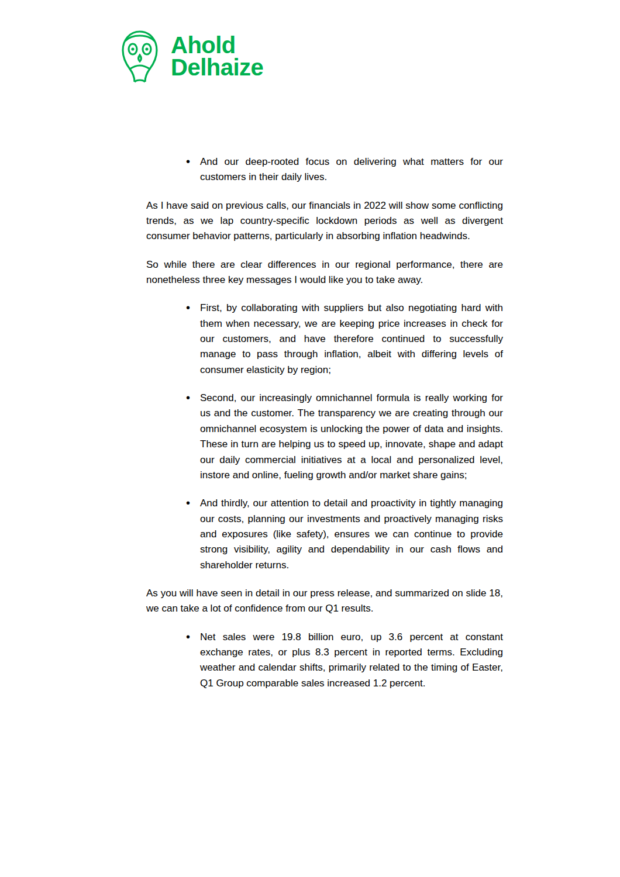Ahold
Delhaize
And our deep-rooted focus on delivering what matters for our customers in their daily lives.
As I have said on previous calls, our financials in 2022 will show some conflicting trends, as we lap country-specific lockdown periods as well as divergent consumer behavior patterns, particularly in absorbing inflation headwinds.
So while there are clear differences in our regional performance, there are nonetheless three key messages I would like you to take away.
First, by collaborating with suppliers but also negotiating hard with them when necessary, we are keeping price increases in check for our customers, and have therefore continued to successfully manage to pass through inflation, albeit with differing levels of consumer elasticity by region;
Second, our increasingly omnichannel formula is really working for us and the customer. The transparency we are creating through our omnichannel ecosystem is unlocking the power of data and insights. These in turn are helping us to speed up, innovate, shape and adapt our daily commercial initiatives at a local and personalized level, instore and online, fueling growth and/or market share gains;
And thirdly, our attention to detail and proactivity in tightly managing our costs, planning our investments and proactively managing risks and exposures (like safety), ensures we can continue to provide strong visibility, agility and dependability in our cash flows and shareholder returns.
As you will have seen in detail in our press release, and summarized on slide 18, we can take a lot of confidence from our Q1 results.
Net sales were 19.8 billion euro, up 3.6 percent at constant exchange rates, or plus 8.3 percent in reported terms. Excluding weather and calendar shifts, primarily related to the timing of Easter, Q1 Group comparable sales increased 1.2 percent.